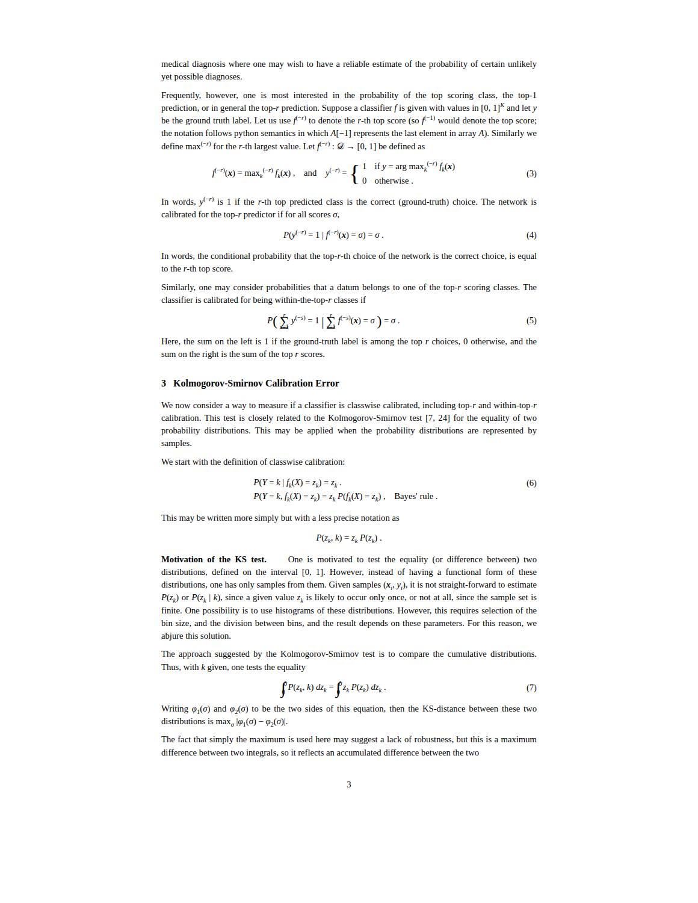medical diagnosis where one may wish to have a reliable estimate of the probability of certain unlikely yet possible diagnoses.
Frequently, however, one is most interested in the probability of the top scoring class, the top-1 prediction, or in general the top-r prediction. Suppose a classifier f is given with values in [0, 1]K and let y be the ground truth label. Let us use f(−r) to denote the r-th top score (so f(−1) would denote the top score; the notation follows python semantics in which A[−1] represents the last element in array A). Similarly we define max(−r) for the r-th largest value. Let f(−r) : 𝒟 → [0, 1] be defined as
f(−r)(x) = maxk(−r) fk(x) , and y(−r) = { 1 if y = arg maxk(−r) fk(x) 0 otherwise .
(3)
In words, y(−r) is 1 if the r-th top predicted class is the correct (ground-truth) choice. The network is calibrated for the top-r predictor if for all scores σ,
P(y(−r) = 1 | f(−r)(x) = σ) = σ .
(4)
In words, the conditional probability that the top-r-th choice of the network is the correct choice, is equal to the r-th top score.
Similarly, one may consider probabilities that a datum belongs to one of the top-r scoring classes. The classifier is calibrated for being within-the-top-r classes if
P( ∑rs=1 y(−s) = 1 | ∑rs=1 f(−s)(x) = σ ) = σ .
(5)
Here, the sum on the left is 1 if the ground-truth label is among the top r choices, 0 otherwise, and the sum on the right is the sum of the top r scores.
3 Kolmogorov-Smirnov Calibration Error
We now consider a way to measure if a classifier is classwise calibrated, including top-r and within-top-r calibration. This test is closely related to the Kolmogorov-Smirnov test [7, 24] for the equality of two probability distributions. This may be applied when the probability distributions are represented by samples.
We start with the definition of classwise calibration:
P(Y = k | fk(X) = zk) = zk .
P(Y = k, fk(X) = zk) = zk P(fk(X) = zk) , Bayes' rule .
(6)
This may be written more simply but with a less precise notation as
P(zk, k) = zk P(zk) .
Motivation of the KS test. One is motivated to test the equality (or difference between) two distributions, defined on the interval [0, 1]. However, instead of having a functional form of these distributions, one has only samples from them. Given samples (xi, yi), it is not straight-forward to estimate P(zk) or P(zk | k), since a given value zk is likely to occur only once, or not at all, since the sample set is finite. One possibility is to use histograms of these distributions. However, this requires selection of the bin size, and the division between bins, and the result depends on these parameters. For this reason, we abjure this solution.
The approach suggested by the Kolmogorov-Smirnov test is to compare the cumulative distributions. Thus, with k given, one tests the equality
∫σ 0 P(zk, k) dzk = ∫σ 0 zk P(zk) dzk .
(7)
Writing φ1(σ) and φ2(σ) to be the two sides of this equation, then the KS-distance between these two distributions is maxσ |φ1(σ) − φ2(σ)|.
The fact that simply the maximum is used here may suggest a lack of robustness, but this is a maximum difference between two integrals, so it reflects an accumulated difference between the two
3